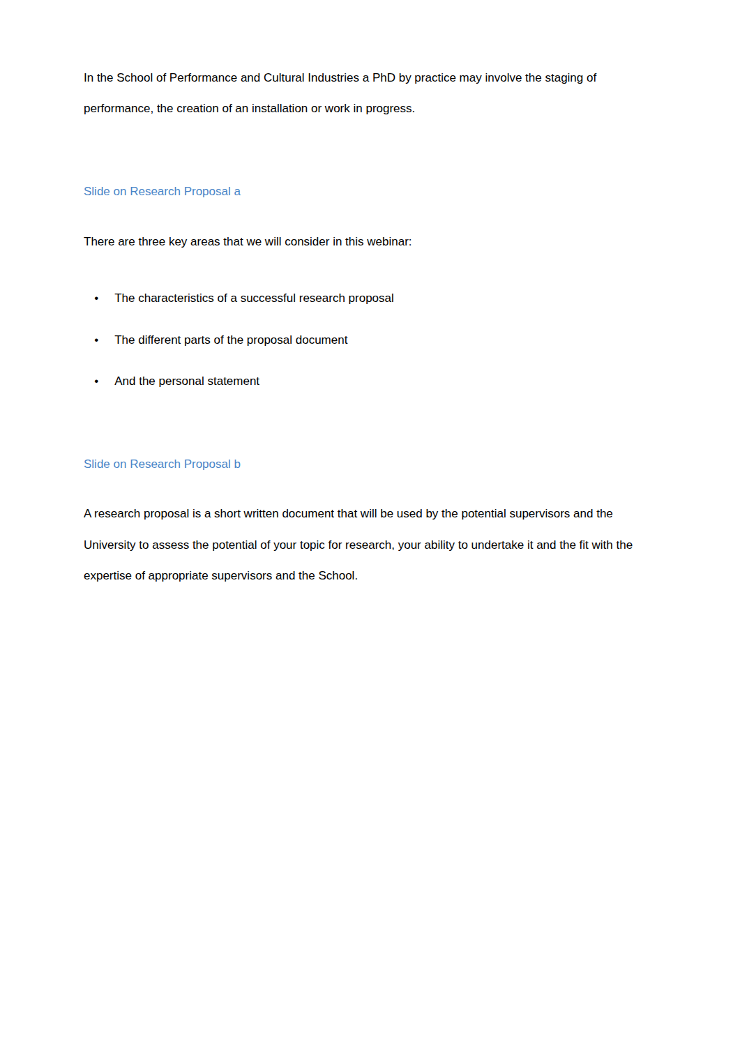In the School of Performance and Cultural Industries a PhD by practice may involve the staging of performance, the creation of an installation or work in progress.
Slide on Research Proposal a
There are three key areas that we will consider in this webinar:
The characteristics of a successful research proposal
The different parts of the proposal document
And the personal statement
Slide on Research Proposal b
A research proposal is a short written document that will be used by the potential supervisors and the University to assess the potential of your topic for research, your ability to undertake it and the fit with the expertise of appropriate supervisors and the School.